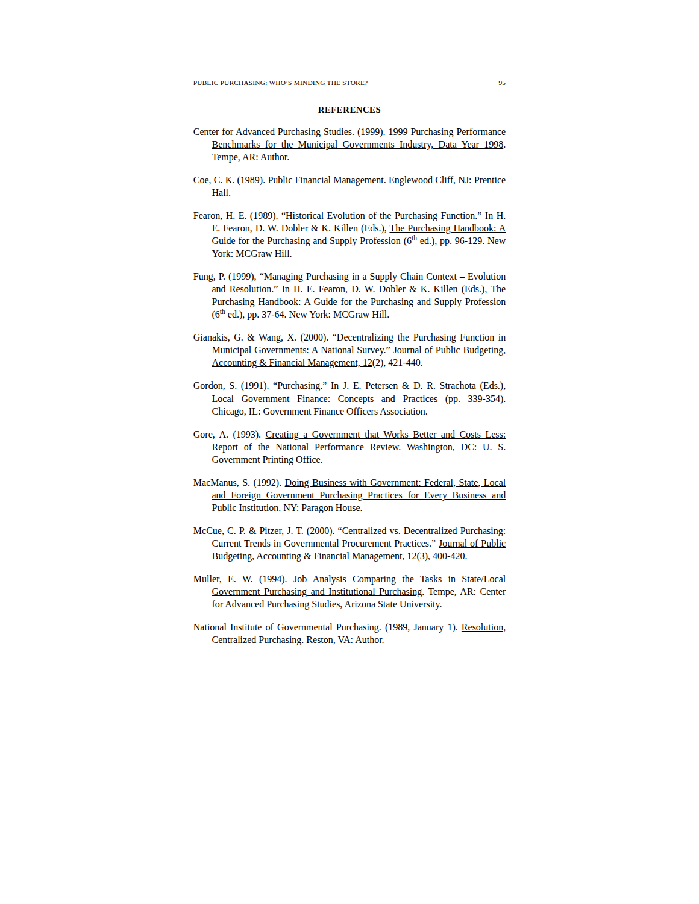Public Purchasing: Who’s Minding the Store? 95
REFERENCES
Center for Advanced Purchasing Studies. (1999). 1999 Purchasing Performance Benchmarks for the Municipal Governments Industry, Data Year 1998. Tempe, AR: Author.
Coe, C. K. (1989). Public Financial Management. Englewood Cliff, NJ: Prentice Hall.
Fearon, H. E. (1989). “Historical Evolution of the Purchasing Function.” In H. E. Fearon, D. W. Dobler & K. Killen (Eds.), The Purchasing Handbook: A Guide for the Purchasing and Supply Profession (6th ed.), pp. 96-129. New York: MCGraw Hill.
Fung, P. (1999), “Managing Purchasing in a Supply Chain Context – Evolution and Resolution.” In H. E. Fearon, D. W. Dobler & K. Killen (Eds.), The Purchasing Handbook: A Guide for the Purchasing and Supply Profession (6th ed.), pp. 37-64. New York: MCGraw Hill.
Gianakis, G. & Wang, X. (2000). “Decentralizing the Purchasing Function in Municipal Governments: A National Survey.” Journal of Public Budgeting, Accounting & Financial Management, 12(2), 421-440.
Gordon, S. (1991). “Purchasing.” In J. E. Petersen & D. R. Strachota (Eds.), Local Government Finance: Concepts and Practices (pp. 339-354). Chicago, IL: Government Finance Officers Association.
Gore, A. (1993). Creating a Government that Works Better and Costs Less: Report of the National Performance Review. Washington, DC: U. S. Government Printing Office.
MacManus, S. (1992). Doing Business with Government: Federal, State, Local and Foreign Government Purchasing Practices for Every Business and Public Institution. NY: Paragon House.
McCue, C. P. & Pitzer, J. T. (2000). “Centralized vs. Decentralized Purchasing: Current Trends in Governmental Procurement Practices.” Journal of Public Budgeting, Accounting & Financial Management, 12(3), 400-420.
Muller, E. W. (1994). Job Analysis Comparing the Tasks in State/Local Government Purchasing and Institutional Purchasing. Tempe, AR: Center for Advanced Purchasing Studies, Arizona State University.
National Institute of Governmental Purchasing. (1989, January 1). Resolution, Centralized Purchasing. Reston, VA: Author.